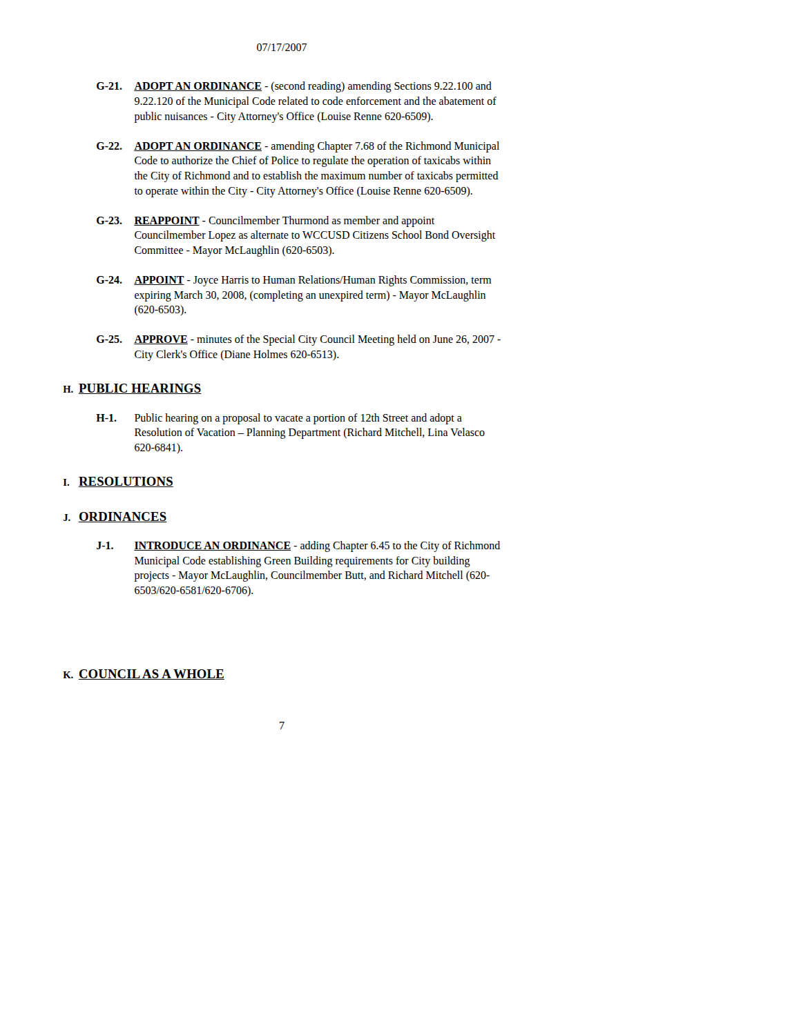07/17/2007
G-21.
ADOPT AN ORDINANCE - (second reading) amending Sections 9.22.100 and 9.22.120 of the Municipal Code related to code enforcement and the abatement of public nuisances - City Attorney's Office (Louise Renne 620-6509).
G-22.
ADOPT AN ORDINANCE - amending Chapter 7.68 of the Richmond Municipal Code to authorize the Chief of Police to regulate the operation of taxicabs within the City of Richmond and to establish the maximum number of taxicabs permitted to operate within the City - City Attorney's Office (Louise Renne 620-6509).
G-23.
REAPPOINT - Councilmember Thurmond as member and appoint Councilmember Lopez as alternate to WCCUSD Citizens School Bond Oversight Committee - Mayor McLaughlin (620-6503).
G-24.
APPOINT - Joyce Harris to Human Relations/Human Rights Commission, term expiring March 30, 2008, (completing an unexpired term) - Mayor McLaughlin (620-6503).
G-25.
APPROVE - minutes of the Special City Council Meeting held on June 26, 2007 - City Clerk's Office (Diane Holmes 620-6513).
H.
PUBLIC HEARINGS
H-1.
Public hearing on a proposal to vacate a portion of 12th Street and adopt a Resolution of Vacation – Planning Department (Richard Mitchell, Lina Velasco 620-6841).
I.
RESOLUTIONS
J.
ORDINANCES
J-1.
INTRODUCE AN ORDINANCE - adding Chapter 6.45 to the City of Richmond Municipal Code establishing Green Building requirements for City building projects - Mayor McLaughlin, Councilmember Butt, and Richard Mitchell (620-6503/620-6581/620-6706).
K.
COUNCIL AS A WHOLE
7